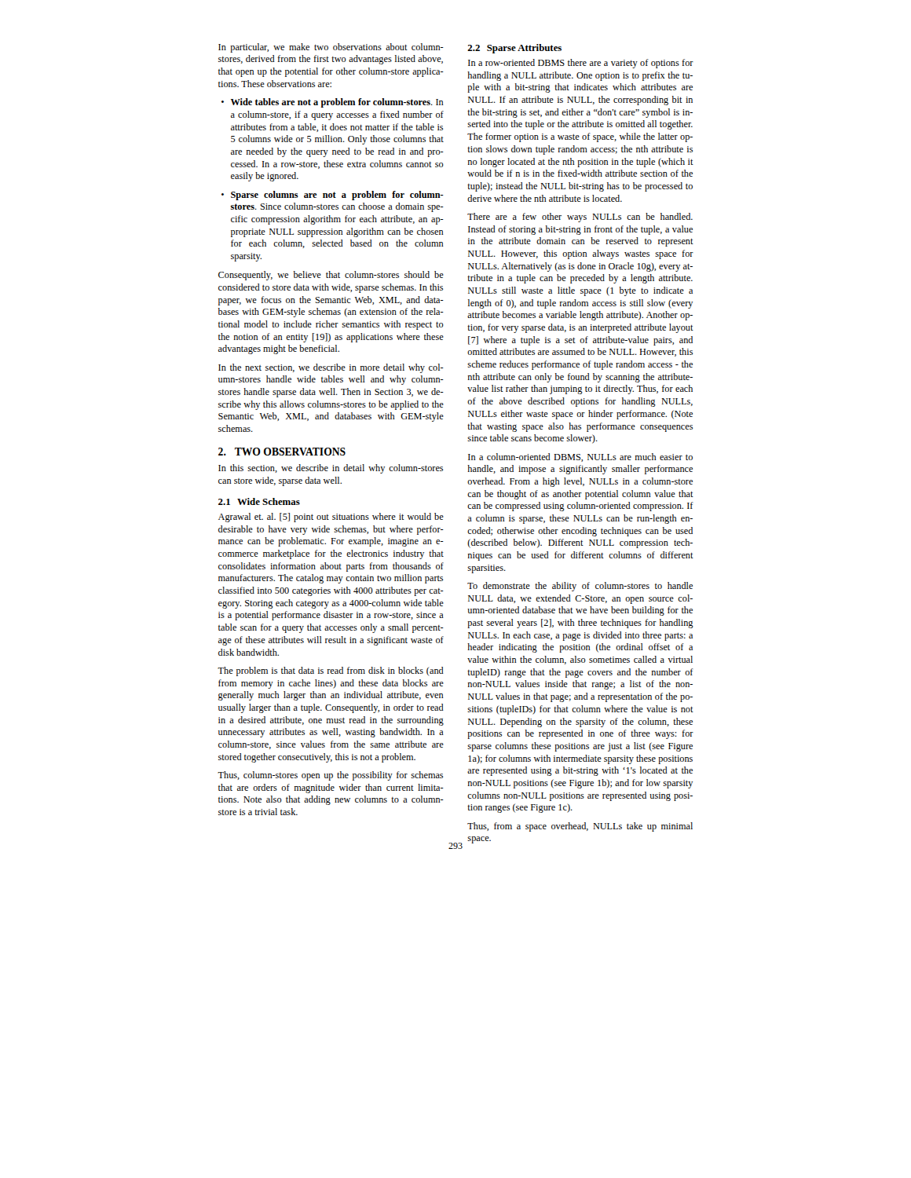In particular, we make two observations about column-stores, derived from the first two advantages listed above, that open up the potential for other column-store applications. These observations are:
Wide tables are not a problem for column-stores. In a column-store, if a query accesses a fixed number of attributes from a table, it does not matter if the table is 5 columns wide or 5 million. Only those columns that are needed by the query need to be read in and processed. In a row-store, these extra columns cannot so easily be ignored.
Sparse columns are not a problem for column-stores. Since column-stores can choose a domain specific compression algorithm for each attribute, an appropriate NULL suppression algorithm can be chosen for each column, selected based on the column sparsity.
Consequently, we believe that column-stores should be considered to store data with wide, sparse schemas. In this paper, we focus on the Semantic Web, XML, and databases with GEM-style schemas (an extension of the relational model to include richer semantics with respect to the notion of an entity [19]) as applications where these advantages might be beneficial.
In the next section, we describe in more detail why column-stores handle wide tables well and why column-stores handle sparse data well. Then in Section 3, we describe why this allows columns-stores to be applied to the Semantic Web, XML, and databases with GEM-style schemas.
2. TWO OBSERVATIONS
In this section, we describe in detail why column-stores can store wide, sparse data well.
2.1 Wide Schemas
Agrawal et. al. [5] point out situations where it would be desirable to have very wide schemas, but where performance can be problematic. For example, imagine an e-commerce marketplace for the electronics industry that consolidates information about parts from thousands of manufacturers. The catalog may contain two million parts classified into 500 categories with 4000 attributes per category. Storing each category as a 4000-column wide table is a potential performance disaster in a row-store, since a table scan for a query that accesses only a small percentage of these attributes will result in a significant waste of disk bandwidth.
The problem is that data is read from disk in blocks (and from memory in cache lines) and these data blocks are generally much larger than an individual attribute, even usually larger than a tuple. Consequently, in order to read in a desired attribute, one must read in the surrounding unnecessary attributes as well, wasting bandwidth. In a column-store, since values from the same attribute are stored together consecutively, this is not a problem.
Thus, column-stores open up the possibility for schemas that are orders of magnitude wider than current limitations. Note also that adding new columns to a column-store is a trivial task.
2.2 Sparse Attributes
In a row-oriented DBMS there are a variety of options for handling a NULL attribute. One option is to prefix the tuple with a bit-string that indicates which attributes are NULL. If an attribute is NULL, the corresponding bit in the bit-string is set, and either a “don't care” symbol is inserted into the tuple or the attribute is omitted all together. The former option is a waste of space, while the latter option slows down tuple random access; the nth attribute is no longer located at the nth position in the tuple (which it would be if n is in the fixed-width attribute section of the tuple); instead the NULL bit-string has to be processed to derive where the nth attribute is located.
There are a few other ways NULLs can be handled. Instead of storing a bit-string in front of the tuple, a value in the attribute domain can be reserved to represent NULL. However, this option always wastes space for NULLs. Alternatively (as is done in Oracle 10g), every attribute in a tuple can be preceded by a length attribute. NULLs still waste a little space (1 byte to indicate a length of 0), and tuple random access is still slow (every attribute becomes a variable length attribute). Another option, for very sparse data, is an interpreted attribute layout [7] where a tuple is a set of attribute-value pairs, and omitted attributes are assumed to be NULL. However, this scheme reduces performance of tuple random access - the nth attribute can only be found by scanning the attribute-value list rather than jumping to it directly. Thus, for each of the above described options for handling NULLs, NULLs either waste space or hinder performance. (Note that wasting space also has performance consequences since table scans become slower).
In a column-oriented DBMS, NULLs are much easier to handle, and impose a significantly smaller performance overhead. From a high level, NULLs in a column-store can be thought of as another potential column value that can be compressed using column-oriented compression. If a column is sparse, these NULLs can be run-length encoded; otherwise other encoding techniques can be used (described below). Different NULL compression techniques can be used for different columns of different sparsities.
To demonstrate the ability of column-stores to handle NULL data, we extended C-Store, an open source column-oriented database that we have been building for the past several years [2], with three techniques for handling NULLs. In each case, a page is divided into three parts: a header indicating the position (the ordinal offset of a value within the column, also sometimes called a virtual tupleID) range that the page covers and the number of non-NULL values inside that range; a list of the non-NULL values in that page; and a representation of the positions (tupleIDs) for that column where the value is not NULL. Depending on the sparsity of the column, these positions can be represented in one of three ways: for sparse columns these positions are just a list (see Figure 1a); for columns with intermediate sparsity these positions are represented using a bit-string with ‘1's located at the non-NULL positions (see Figure 1b); and for low sparsity columns non-NULL positions are represented using position ranges (see Figure 1c).
Thus, from a space overhead, NULLs take up minimal space.
293